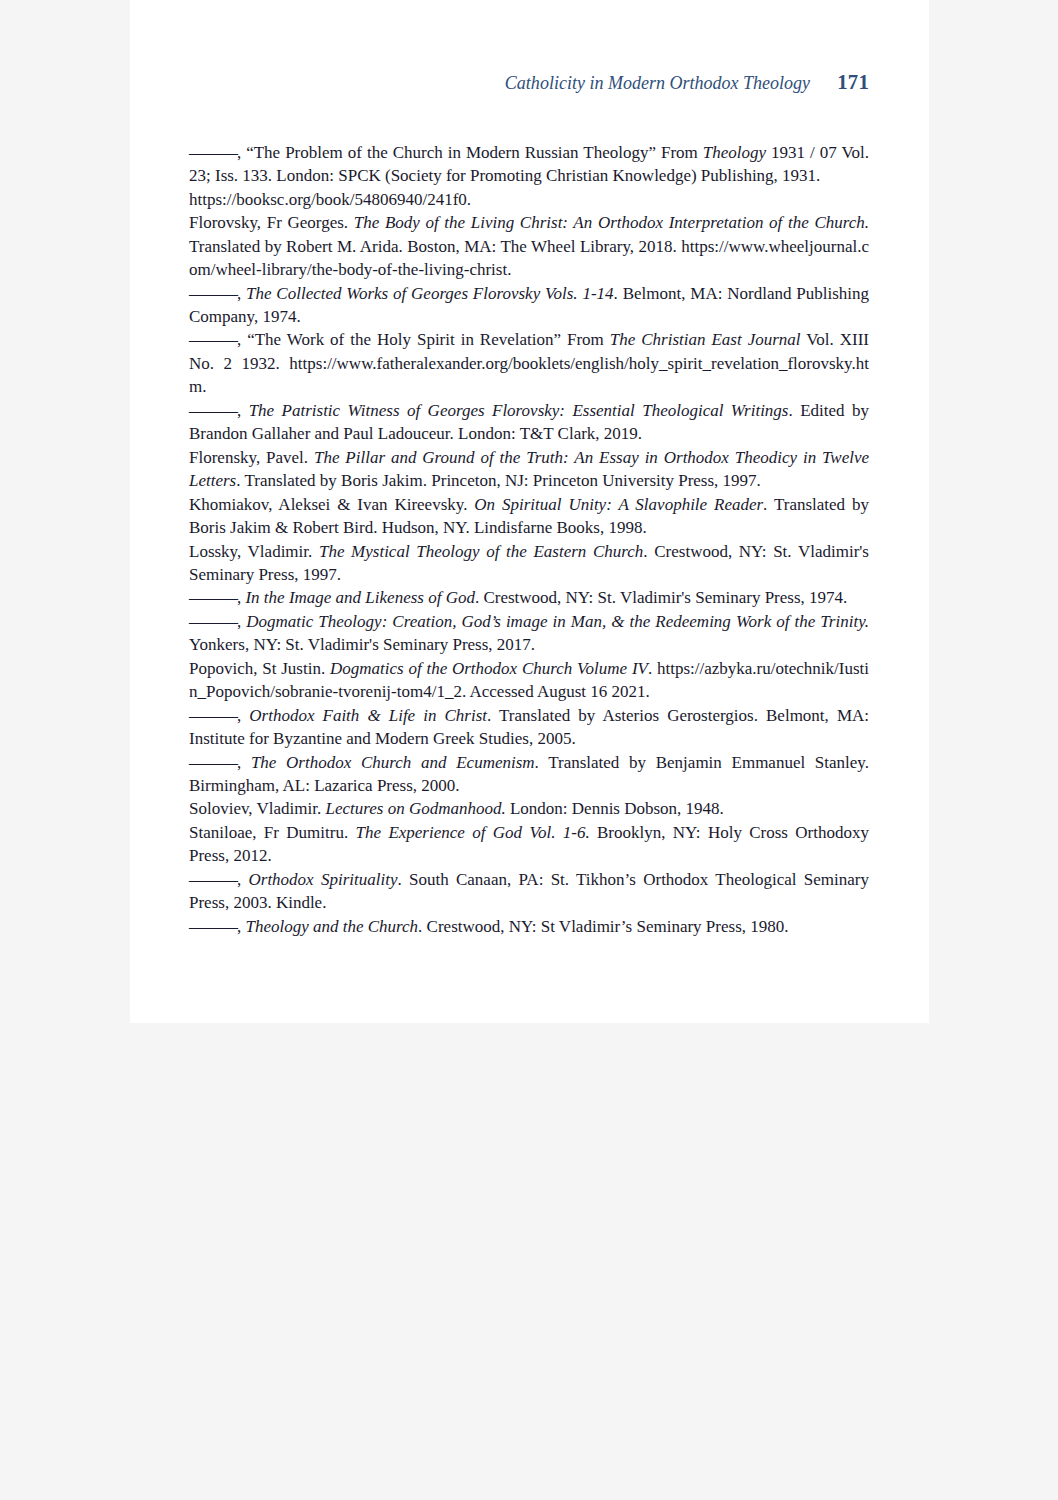Catholicity in Modern Orthodox Theology 171
———, “The Problem of the Church in Modern Russian Theology” From Theology 1931 / 07 Vol. 23; Iss. 133. London: SPCK (Society for Promoting Christian Knowledge) Publishing, 1931.
https://booksc.org/book/54806940/241f0.
Florovsky, Fr Georges. The Body of the Living Christ: An Orthodox Interpretation of the Church. Translated by Robert M. Arida. Boston, MA: The Wheel Library, 2018. https://www.wheeljournal.com/wheel-library/the-body-of-the-living-christ.
———, The Collected Works of Georges Florovsky Vols. 1-14. Belmont, MA: Nordland Publishing Company, 1974.
———, “The Work of the Holy Spirit in Revelation” From The Christian East Journal Vol. XIII No. 2 1932. https://www.fatheralexander.org/booklets/english/holy_spirit_revelation_florovsky.htm.
———, The Patristic Witness of Georges Florovsky: Essential Theological Writings. Edited by Brandon Gallaher and Paul Ladouceur. London: T&T Clark, 2019.
Florensky, Pavel. The Pillar and Ground of the Truth: An Essay in Orthodox Theodicy in Twelve Letters. Translated by Boris Jakim. Princeton, NJ: Princeton University Press, 1997.
Khomiakov, Aleksei & Ivan Kireevsky. On Spiritual Unity: A Slavophile Reader. Translated by Boris Jakim & Robert Bird. Hudson, NY. Lindisfarne Books, 1998.
Lossky, Vladimir. The Mystical Theology of the Eastern Church. Crestwood, NY: St. Vladimir's Seminary Press, 1997.
———, In the Image and Likeness of God. Crestwood, NY: St. Vladimir's Seminary Press, 1974.
———, Dogmatic Theology: Creation, God’s image in Man, & the Redeeming Work of the Trinity. Yonkers, NY: St. Vladimir's Seminary Press, 2017.
Popovich, St Justin. Dogmatics of the Orthodox Church Volume IV. https://azbyka.ru/otechnik/Iustin_Popovich/sobranie-tvorenij-tom4/1_2. Accessed August 16 2021.
———, Orthodox Faith & Life in Christ. Translated by Asterios Gerostergios. Belmont, MA: Institute for Byzantine and Modern Greek Studies, 2005.
———, The Orthodox Church and Ecumenism. Translated by Benjamin Emmanuel Stanley. Birmingham, AL: Lazarica Press, 2000.
Soloviev, Vladimir. Lectures on Godmanhood. London: Dennis Dobson, 1948.
Staniloae, Fr Dumitru. The Experience of God Vol. 1-6. Brooklyn, NY: Holy Cross Orthodoxy Press, 2012.
———, Orthodox Spirituality. South Canaan, PA: St. Tikhon’s Orthodox Theological Seminary Press, 2003. Kindle.
———, Theology and the Church. Crestwood, NY: St Vladimir’s Seminary Press, 1980.